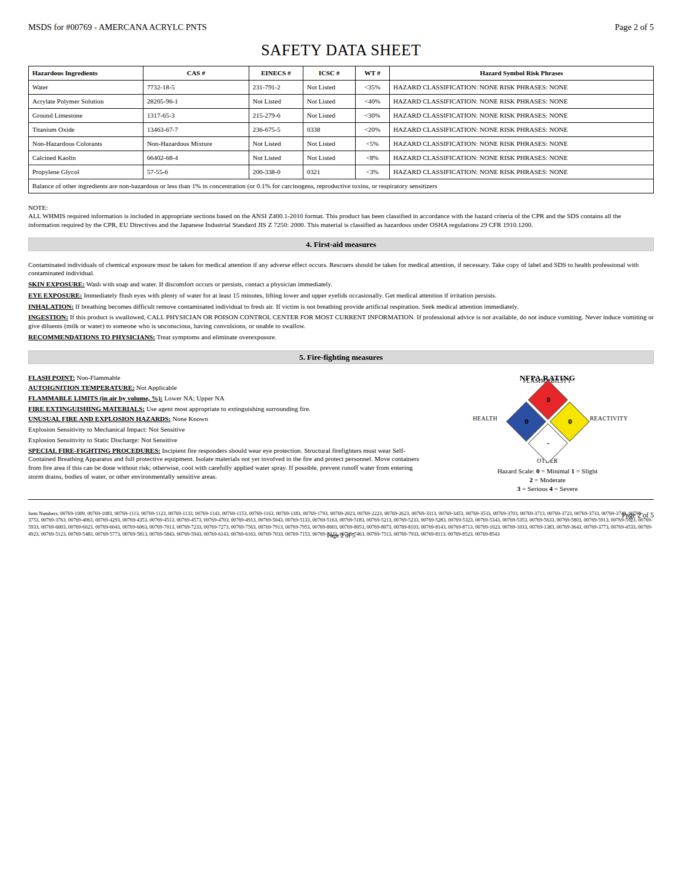MSDS for #00769 - AMERCANA ACRYLC PNTS
Page 2 of 5
SAFETY DATA SHEET
| Hazardous Ingredients | CAS # | EINECS # | ICSC # | WT # | Hazard Symbol Risk Phrases |
| --- | --- | --- | --- | --- | --- |
| Water | 7732-18-5 | 231-791-2 | Not Listed | <35% | HAZARD CLASSIFICATION: NONE RISK PHRASES: NONE |
| Acrylate Polymer Solution | 28205-96-1 | Not Listed | Not Listed | <40% | HAZARD CLASSIFICATION: NONE RISK PHRASES: NONE |
| Ground Limestone | 1317-65-3 | 215-279-6 | Not Listed | <30% | HAZARD CLASSIFICATION: NONE RISK PHRASES: NONE |
| Titanium Oxide | 13463-67-7 | 236-675-5 | 0338 | <20% | HAZARD CLASSIFICATION: NONE RISK PHRASES: NONE |
| Non-Hazardous Colorants | Non-Hazardous Mixture | Not Listed | Not Listed | <5% | HAZARD CLASSIFICATION: NONE RISK PHRASES: NONE |
| Calcined Kaolin | 66402-68-4 | Not Listed | Not Listed | <8% | HAZARD CLASSIFICATION: NONE RISK PHRASES: NONE |
| Propylene Glycol | 57-55-6 | 200-338-0 | 0321 | <3% | HAZARD CLASSIFICATION: NONE RISK PHRASES: NONE |
| Balance of other ingredients are non-hazardous or less than 1% in concentration (or 0.1% for carcinogens, reproductive toxins, or respiratory sensitizers |
NOTE: ALL WHMIS required information is included in appropriate sections based on the ANSI Z400.1-2010 format. This product has been classified in accordance with the hazard criteria of the CPR and the SDS contains all the information required by the CPR, EU Directives and the Japanese Industrial Standard JIS Z 7250: 2000. This material is classified as hazardous under OSHA regulations 29 CFR 1910.1200.
4. First-aid measures
Contaminated individuals of chemical exposure must be taken for medical attention if any adverse effect occurs. Rescuers should be taken for medical attention, if necessary. Take copy of label and SDS to health professional with contaminated individual.
SKIN EXPOSURE: Wash with soap and water. If discomfort occurs or persists, contact a physician immediately.
EYE EXPOSURE: Immediately flush eyes with plenty of water for at least 15 minutes, lifting lower and upper eyelids occasionally. Get medical attention if irritation persists.
INHALATION: If breathing becomes difficult remove contaminated individual to fresh air. If victim is not breathing provide artificial respiration. Seek medical attention immediately.
INGESTION: If this product is swallowed, CALL PHYSICIAN OR POISON CONTROL CENTER FOR MOST CURRENT INFORMATION. If professional advice is not available, do not induce vomiting. Never induce vomiting or give diluents (milk or water) to someone who is unconscious, having convulsions, or unable to swallow.
RECOMMENDATIONS TO PHYSICIANS: Treat symptoms and eliminate overexposure.
5. Fire-fighting measures
FLASH POINT: Non-Flammable
AUTOIGNITION TEMPERATURE: Not Applicable
FLAMMABLE LIMITS (in air by volume, %): Lower NA; Upper NA
FIRE EXTINGUISHING MATERIALS: Use agent most appropriate to extinguishing surrounding fire.
UNUSUAL FIRE AND EXPLOSION HAZARDS: None Known
Explosion Sensitivity to Mechanical Impact: Not Sensitive
Explosion Sensitivity to Static Discharge: Not Sensitive
SPECIAL FIRE-FIGHTING PROCEDURES: Incipient fire responders should wear eye protection. Structural firefighters must wear Self-Contained Breathing Apparatus and full protective equipment. Isolate materials not yet involved in the fire and protect personnel. Move containers from fire area if this can be done without risk; otherwise, cool with carefully applied water spray. If possible, prevent runoff water from entering storm drains, bodies of water, or other environmentally sensitive areas.
NFPA RATING
FLAMMABILITY
HEALTH
REACTIVITY
OTHER
0
0
0
-
Hazard Scale: 0 = Minimal 1 = Slight
2 = Moderate
3 = Serious 4 = Severe
Page 2 of 5
Item Numbers: 00769-1009, 00769-1083, 00769-1113, 00769-1123, 00769-1133, 00769-1143, 00769-1153, 00769-1163, 00769-1183, 00769-1793, 00769-2023, 00769-2223, 00769-2623, 00769-3313, 00769-3453, 00769-3533, 00769-3703, 00769-3713, 00769-3723, 00769-3733, 00769-3743, 00769-3753, 00769-3763, 00769-4063, 00769-4293, 00769-4353, 00769-4513, 00769-4573, 00769-4703, 00769-4913, 00769-5043, 00769-5133, 00769-5163, 00769-5183, 00769-5213, 00769-5233, 00769-5283, 00769-5323, 00769-5343, 00769-5353, 00769-5633, 00769-5803, 00769-5913, 00769-5923, 00769-5933, 00769-6003, 00769-6023, 00769-6043, 00769-6063, 00769-7013, 00769-7233, 00769-7273, 00769-7563, 00769-7913, 00769-7953, 00769-8003, 00769-8053, 00769-8073, 00769-8103, 00769-8143, 00769-8713, 00769-1023, 00769-1033, 00769-1383, 00769-3643, 00769-3773, 00769-4533, 00769-4923, 00769-5123, 00769-5483, 00769-5773, 00769-5813, 00769-5843, 00769-5943, 00769-6143, 00769-6163, 00769-7033, 00769-7153, 00769-7223, 00769-7463, 00769-7513, 00769-7933, 00769-8113, 00769-8523, 00769-8543
Page 2 of 5